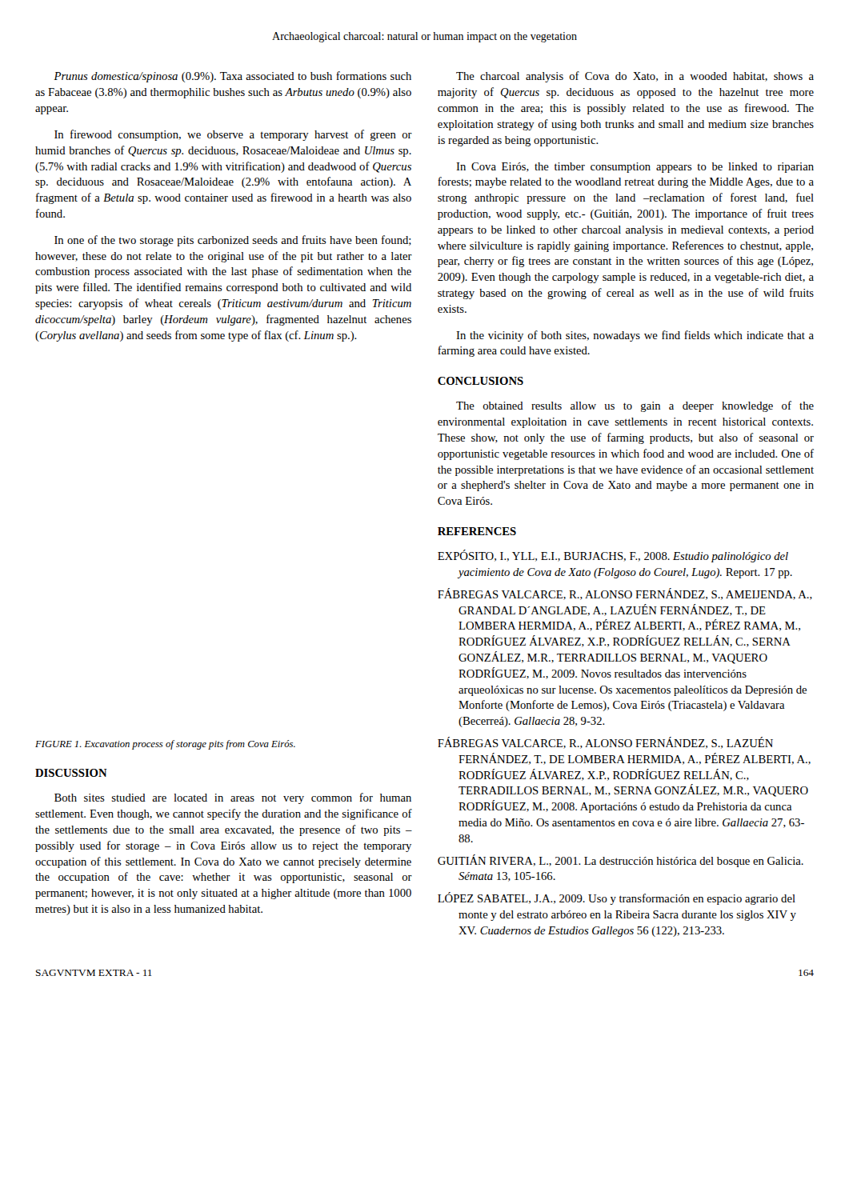Archaeological charcoal: natural or human impact on the vegetation
Prunus domestica/spinosa (0.9%). Taxa associated to bush formations such as Fabaceae (3.8%) and thermophilic bushes such as Arbutus unedo (0.9%) also appear.
In firewood consumption, we observe a temporary harvest of green or humid branches of Quercus sp. deciduous, Rosaceae/Maloideae and Ulmus sp. (5.7% with radial cracks and 1.9% with vitrification) and deadwood of Quercus sp. deciduous and Rosaceae/Maloideae (2.9% with entofauna action). A fragment of a Betula sp. wood container used as firewood in a hearth was also found.
In one of the two storage pits carbonized seeds and fruits have been found; however, these do not relate to the original use of the pit but rather to a later combustion process associated with the last phase of sedimentation when the pits were filled. The identified remains correspond both to cultivated and wild species: caryopsis of wheat cereals (Triticum aestivum/durum and Triticum dicoccum/spelta) barley (Hordeum vulgare), fragmented hazelnut achenes (Corylus avellana) and seeds from some type of flax (cf. Linum sp.).
FIGURE 1. Excavation process of storage pits from Cova Eirós.
DISCUSSION
Both sites studied are located in areas not very common for human settlement. Even though, we cannot specify the duration and the significance of the settlements due to the small area excavated, the presence of two pits –possibly used for storage – in Cova Eirós allow us to reject the temporary occupation of this settlement. In Cova do Xato we cannot precisely determine the occupation of the cave: whether it was opportunistic, seasonal or permanent; however, it is not only situated at a higher altitude (more than 1000 metres) but it is also in a less humanized habitat.
The charcoal analysis of Cova do Xato, in a wooded habitat, shows a majority of Quercus sp. deciduous as opposed to the hazelnut tree more common in the area; this is possibly related to the use as firewood. The exploitation strategy of using both trunks and small and medium size branches is regarded as being opportunistic.
In Cova Eirós, the timber consumption appears to be linked to riparian forests; maybe related to the woodland retreat during the Middle Ages, due to a strong anthropic pressure on the land –reclamation of forest land, fuel production, wood supply, etc.- (Guitián, 2001). The importance of fruit trees appears to be linked to other charcoal analysis in medieval contexts, a period where silviculture is rapidly gaining importance. References to chestnut, apple, pear, cherry or fig trees are constant in the written sources of this age (López, 2009). Even though the carpology sample is reduced, in a vegetable-rich diet, a strategy based on the growing of cereal as well as in the use of wild fruits exists.
In the vicinity of both sites, nowadays we find fields which indicate that a farming area could have existed.
CONCLUSIONS
The obtained results allow us to gain a deeper knowledge of the environmental exploitation in cave settlements in recent historical contexts. These show, not only the use of farming products, but also of seasonal or opportunistic vegetable resources in which food and wood are included. One of the possible interpretations is that we have evidence of an occasional settlement or a shepherd's shelter in Cova de Xato and maybe a more permanent one in Cova Eirós.
REFERENCES
EXPÓSITO, I., YLL, E.I., BURJACHS, F., 2008. Estudio palinológico del yacimiento de Cova de Xato (Folgoso do Courel, Lugo). Report. 17 pp.
FÁBREGAS VALCARCE, R., ALONSO FERNÁNDEZ, S., AMEIJENDA, A., GRANDAL D´ANGLADE, A., LAZUÉN FERNÁNDEZ, T., DE LOMBERA HERMIDA, A., PÉREZ ALBERTI, A., PÉREZ RAMA, M., RODRÍGUEZ ÁLVAREZ, X.P., RODRÍGUEZ RELLÁN, C., SERNA GONZÁLEZ, M.R., TERRADILLOS BERNAL, M., VAQUERO RODRÍGUEZ, M., 2009. Novos resultados das intervencións arqueolóxicas no sur lucense. Os xacementos paleolíticos da Depresión de Monforte (Monforte de Lemos), Cova Eirós (Triacastela) e Valdavara (Becerreá). Gallaecia 28, 9-32.
FÁBREGAS VALCARCE, R., ALONSO FERNÁNDEZ, S., LAZUÉN FERNÁNDEZ, T., DE LOMBERA HERMIDA, A., PÉREZ ALBERTI, A., RODRÍGUEZ ÁLVAREZ, X.P., RODRÍGUEZ RELLÁN, C., TERRADILLOS BERNAL, M., SERNA GONZÁLEZ, M.R., VAQUERO RODRÍGUEZ, M., 2008. Aportacións ó estudo da Prehistoria da cunca media do Miño. Os asentamentos en cova e ó aire libre. Gallaecia 27, 63-88.
GUITIÁN RIVERA, L., 2001. La destrucción histórica del bosque en Galicia. Sémata 13, 105-166.
LÓPEZ SABATEL, J.A., 2009. Uso y transformación en espacio agrario del monte y del estrato arbóreo en la Ribeira Sacra durante los siglos XIV y XV. Cuadernos de Estudios Gallegos 56 (122), 213-233.
SAGVNTVM EXTRA - 11 164